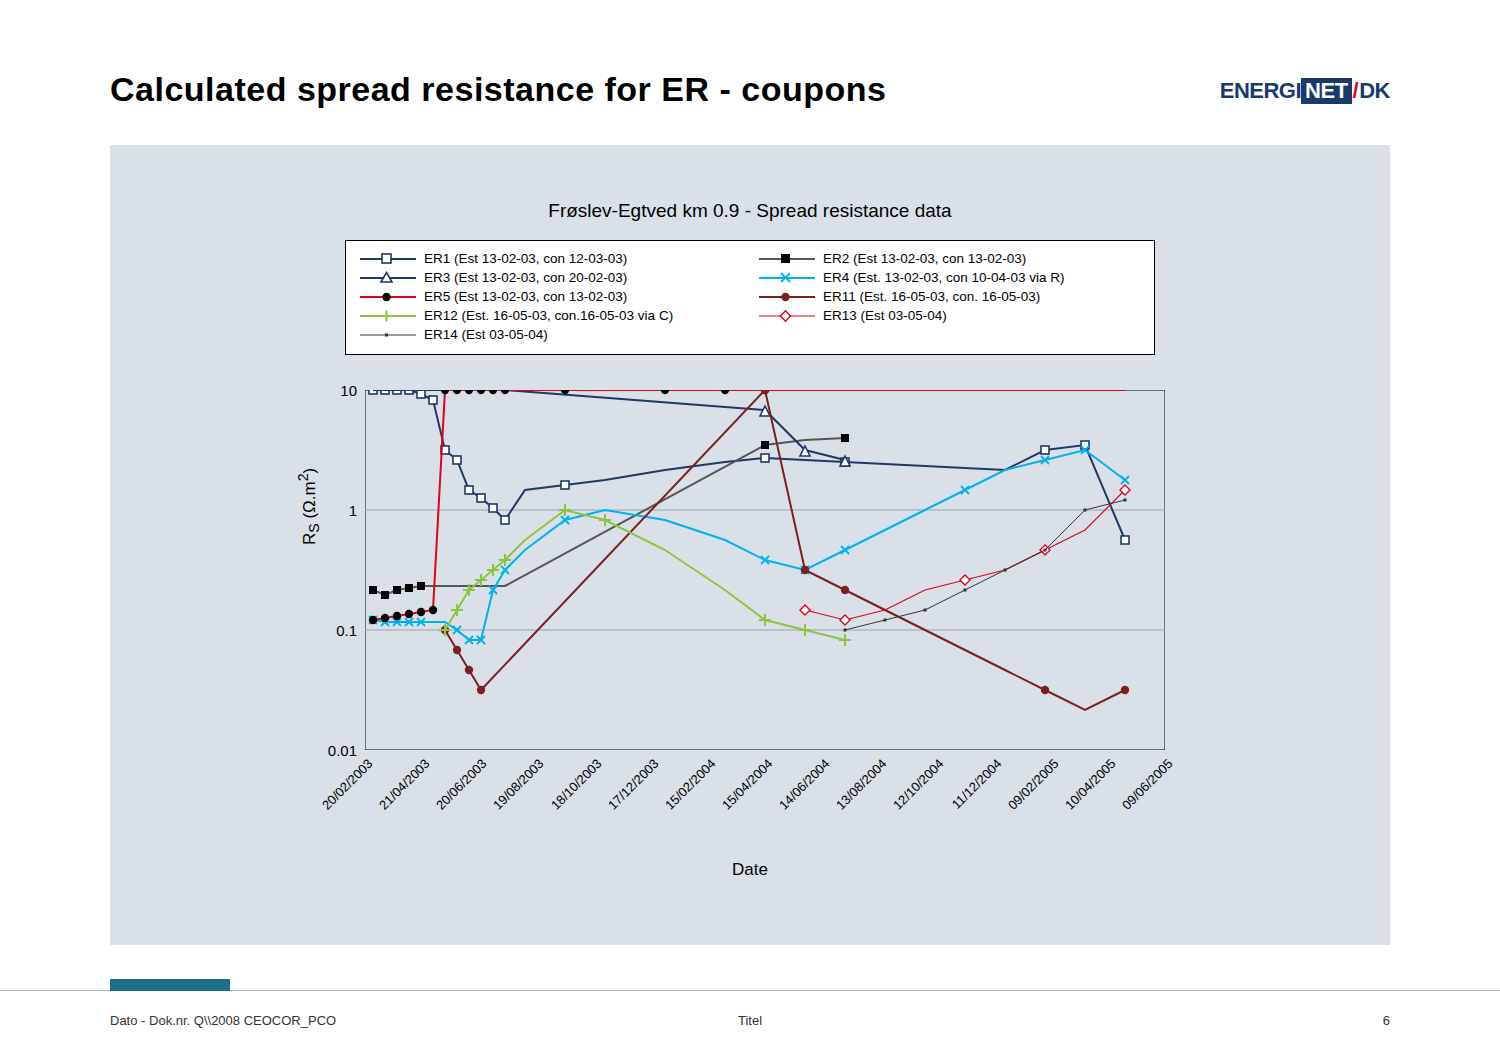Calculated spread resistance for ER - coupons
ENERGI NET/DK
Frøslev-Egtved km 0.9 - Spread resistance data
| | ER1 (Est 13-02-03, con 12-03-03) | | ER2 (Est 13-02-03, con 13-02-03) |
| | ER3 (Est 13-02-03, con 20-02-03) | | ER4 (Est. 13-02-03, con 10-04-03 via R) |
| | ER5 (Est 13-02-03, con 13-02-03) | | ER11 (Est. 16-05-03, con. 16-05-03) |
| | ER12 (Est. 16-05-03, con.16-05-03 via C) | | ER13 (Est 03-05-04) |
| | ER14 (Est 03-05-04) | | |
RS (Ω.m2)
10
1
0.1
0.01
20/02/2003
21/04/2003
20/06/2003
19/08/2003
18/10/2003
17/12/2003
15/02/2004
15/04/2004
14/06/2004
13/08/2004
12/10/2004
11/12/2004
09/02/2005
10/04/2005
09/06/2005
Date
Dato - Dok.nr. Q\\2008 CEOCOR_PCO
Titel
6